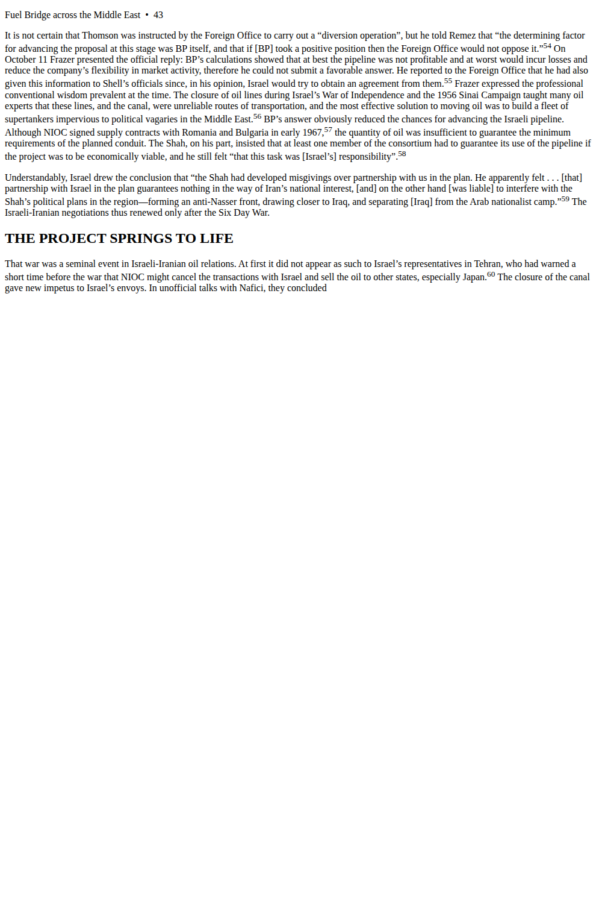Fuel Bridge across the Middle East • 43
It is not certain that Thomson was instructed by the Foreign Office to carry out a “diversion operation”, but he told Remez that “the determining factor for advancing the proposal at this stage was BP itself, and that if [BP] took a positive position then the Foreign Office would not oppose it.”54 On October 11 Frazer presented the official reply: BP’s calculations showed that at best the pipeline was not profitable and at worst would incur losses and reduce the company’s flexibility in market activity, therefore he could not submit a favorable answer. He reported to the Foreign Office that he had also given this information to Shell’s officials since, in his opinion, Israel would try to obtain an agreement from them.55 Frazer expressed the professional conventional wisdom prevalent at the time. The closure of oil lines during Israel’s War of Independence and the 1956 Sinai Campaign taught many oil experts that these lines, and the canal, were unreliable routes of transportation, and the most effective solution to moving oil was to build a fleet of supertankers impervious to political vagaries in the Middle East.56 BP’s answer obviously reduced the chances for advancing the Israeli pipeline. Although NIOC signed supply contracts with Romania and Bulgaria in early 1967,57 the quantity of oil was insufficient to guarantee the minimum requirements of the planned conduit. The Shah, on his part, insisted that at least one member of the consortium had to guarantee its use of the pipeline if the project was to be economically viable, and he still felt “that this task was [Israel’s] responsibility”.58
Understandably, Israel drew the conclusion that “the Shah had developed misgivings over partnership with us in the plan. He apparently felt . . . [that] partnership with Israel in the plan guarantees nothing in the way of Iran’s national interest, [and] on the other hand [was liable] to interfere with the Shah’s political plans in the region—forming an anti-Nasser front, drawing closer to Iraq, and separating [Iraq] from the Arab nationalist camp.”59 The Israeli-Iranian negotiations thus renewed only after the Six Day War.
THE PROJECT SPRINGS TO LIFE
That war was a seminal event in Israeli-Iranian oil relations. At first it did not appear as such to Israel’s representatives in Tehran, who had warned a short time before the war that NIOC might cancel the transactions with Israel and sell the oil to other states, especially Japan.60 The closure of the canal gave new impetus to Israel’s envoys. In unofficial talks with Nafici, they concluded